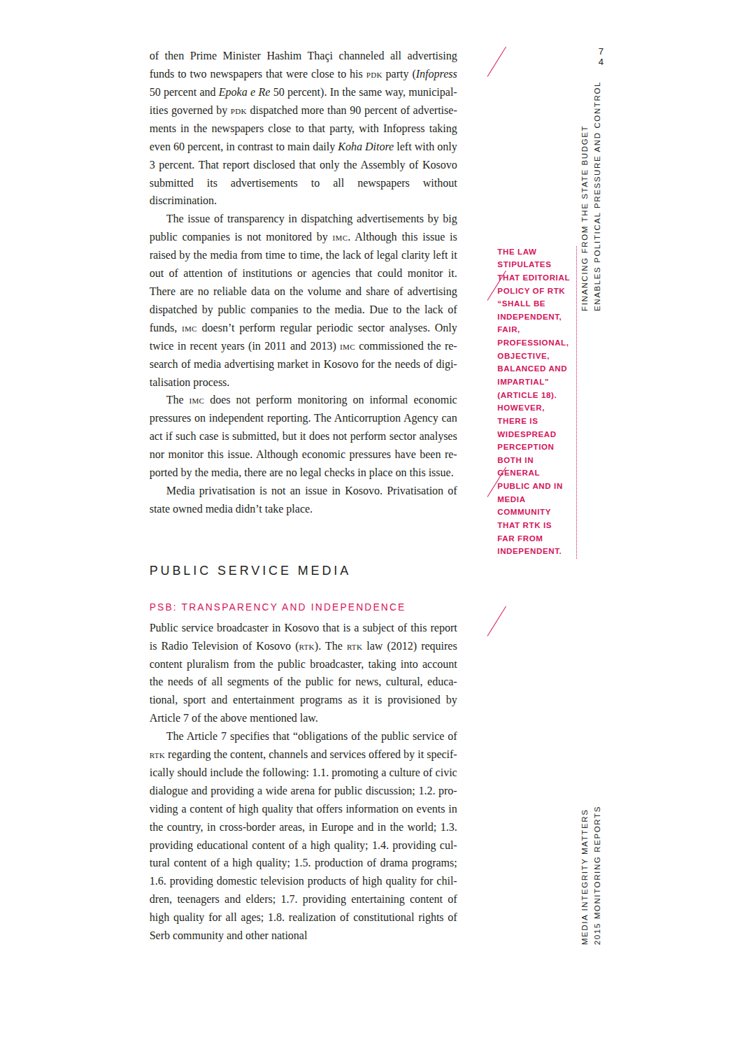7 4
Financing from the state budget
enables political pressure and control
The law stipulates that editorial policy of RTK “shall be independent, fair, professional, objective, balanced and impartial” (Article 18). However, there is widespread perception both in general public and in media community that RTK is far from independent.
Media integrity matters
2015 monitoring reports
of then Prime Minister Hashim Thaçi channeled all advertising funds to two newspapers that were close to his pdk party (Infopress 50 percent and Epoka e Re 50 percent). In the same way, municipalities governed by pdk dispatched more than 90 percent of advertisements in the newspapers close to that party, with Infopress taking even 60 percent, in contrast to main daily Koha Ditore left with only 3 percent. That report disclosed that only the Assembly of Kosovo submitted its advertisements to all newspapers without discrimination.
The issue of transparency in dispatching advertisements by big public companies is not monitored by imc. Although this issue is raised by the media from time to time, the lack of legal clarity left it out of attention of institutions or agencies that could monitor it. There are no reliable data on the volume and share of advertising dispatched by public companies to the media. Due to the lack of funds, imc doesn’t perform regular periodic sector analyses. Only twice in recent years (in 2011 and 2013) imc commissioned the research of media advertising market in Kosovo for the needs of digitalisation process.
The imc does not perform monitoring on informal economic pressures on independent reporting. The Anticorruption Agency can act if such case is submitted, but it does not perform sector analyses nor monitor this issue. Although economic pressures have been reported by the media, there are no legal checks in place on this issue.
Media privatisation is not an issue in Kosovo. Privatisation of state owned media didn’t take place.
Public service media
PSB: Transparency and independence
Public service broadcaster in Kosovo that is a subject of this report is Radio Television of Kosovo (rtk). The rtk law (2012) requires content pluralism from the public broadcaster, taking into account the needs of all segments of the public for news, cultural, educational, sport and entertainment programs as it is provisioned by Article 7 of the above mentioned law.
The Article 7 specifies that “obligations of the public service of rtk regarding the content, channels and services offered by it specifically should include the following: 1.1. promoting a culture of civic dialogue and providing a wide arena for public discussion; 1.2. providing a content of high quality that offers information on events in the country, in cross-border areas, in Europe and in the world; 1.3. providing educational content of a high quality; 1.4. providing cultural content of a high quality; 1.5. production of drama programs; 1.6. providing domestic television products of high quality for children, teenagers and elders; 1.7. providing entertaining content of high quality for all ages; 1.8. realization of constitutional rights of Serb community and other national